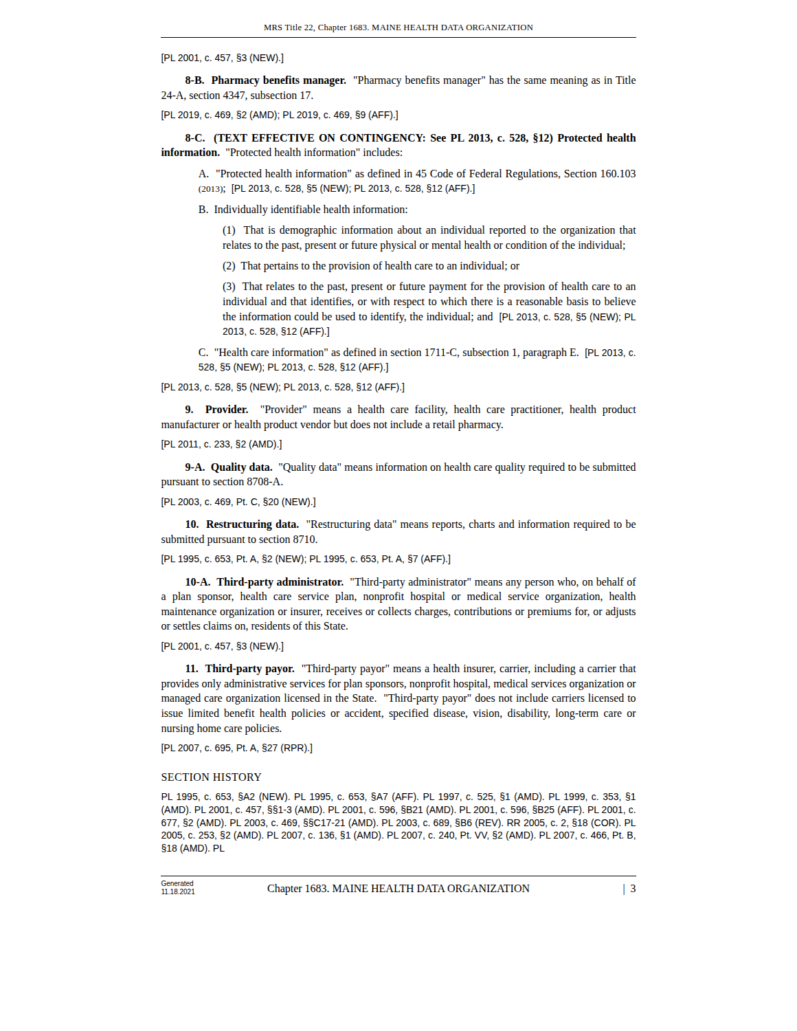MRS Title 22, Chapter 1683. MAINE HEALTH DATA ORGANIZATION
[PL 2001, c. 457, §3 (NEW).]
8-B. Pharmacy benefits manager. "Pharmacy benefits manager" has the same meaning as in Title 24‑A, section 4347, subsection 17.
[PL 2019, c. 469, §2 (AMD); PL 2019, c. 469, §9 (AFF).]
8-C. (TEXT EFFECTIVE ON CONTINGENCY: See PL 2013, c. 528, §12) Protected health information. "Protected health information" includes:
A. "Protected health information" as defined in 45 Code of Federal Regulations, Section 160.103 (2013); [PL 2013, c. 528, §5 (NEW); PL 2013, c. 528, §12 (AFF).]
B. Individually identifiable health information:
(1) That is demographic information about an individual reported to the organization that relates to the past, present or future physical or mental health or condition of the individual;
(2) That pertains to the provision of health care to an individual; or
(3) That relates to the past, present or future payment for the provision of health care to an individual and that identifies, or with respect to which there is a reasonable basis to believe the information could be used to identify, the individual; and [PL 2013, c. 528, §5 (NEW); PL 2013, c. 528, §12 (AFF).]
C. "Health care information" as defined in section 1711‑C, subsection 1, paragraph E. [PL 2013, c. 528, §5 (NEW); PL 2013, c. 528, §12 (AFF).]
[PL 2013, c. 528, §5 (NEW); PL 2013, c. 528, §12 (AFF).]
9. Provider. "Provider" means a health care facility, health care practitioner, health product manufacturer or health product vendor but does not include a retail pharmacy.
[PL 2011, c. 233, §2 (AMD).]
9-A. Quality data. "Quality data" means information on health care quality required to be submitted pursuant to section 8708‑A.
[PL 2003, c. 469, Pt. C, §20 (NEW).]
10. Restructuring data. "Restructuring data" means reports, charts and information required to be submitted pursuant to section 8710.
[PL 1995, c. 653, Pt. A, §2 (NEW); PL 1995, c. 653, Pt. A, §7 (AFF).]
10-A. Third-party administrator. "Third-party administrator" means any person who, on behalf of a plan sponsor, health care service plan, nonprofit hospital or medical service organization, health maintenance organization or insurer, receives or collects charges, contributions or premiums for, or adjusts or settles claims on, residents of this State.
[PL 2001, c. 457, §3 (NEW).]
11. Third-party payor. "Third-party payor" means a health insurer, carrier, including a carrier that provides only administrative services for plan sponsors, nonprofit hospital, medical services organization or managed care organization licensed in the State. "Third-party payor" does not include carriers licensed to issue limited benefit health policies or accident, specified disease, vision, disability, long-term care or nursing home care policies.
[PL 2007, c. 695, Pt. A, §27 (RPR).]
SECTION HISTORY
PL 1995, c. 653, §A2 (NEW). PL 1995, c. 653, §A7 (AFF). PL 1997, c. 525, §1 (AMD). PL 1999, c. 353, §1 (AMD). PL 2001, c. 457, §§1-3 (AMD). PL 2001, c. 596, §B21 (AMD). PL 2001, c. 596, §B25 (AFF). PL 2001, c. 677, §2 (AMD). PL 2003, c. 469, §§C17-21 (AMD). PL 2003, c. 689, §B6 (REV). RR 2005, c. 2, §18 (COR). PL 2005, c. 253, §2 (AMD). PL 2007, c. 136, §1 (AMD). PL 2007, c. 240, Pt. VV, §2 (AMD). PL 2007, c. 466, Pt. B, §18 (AMD). PL
Generated
11.18.2021
Chapter 1683. MAINE HEALTH DATA ORGANIZATION
|3